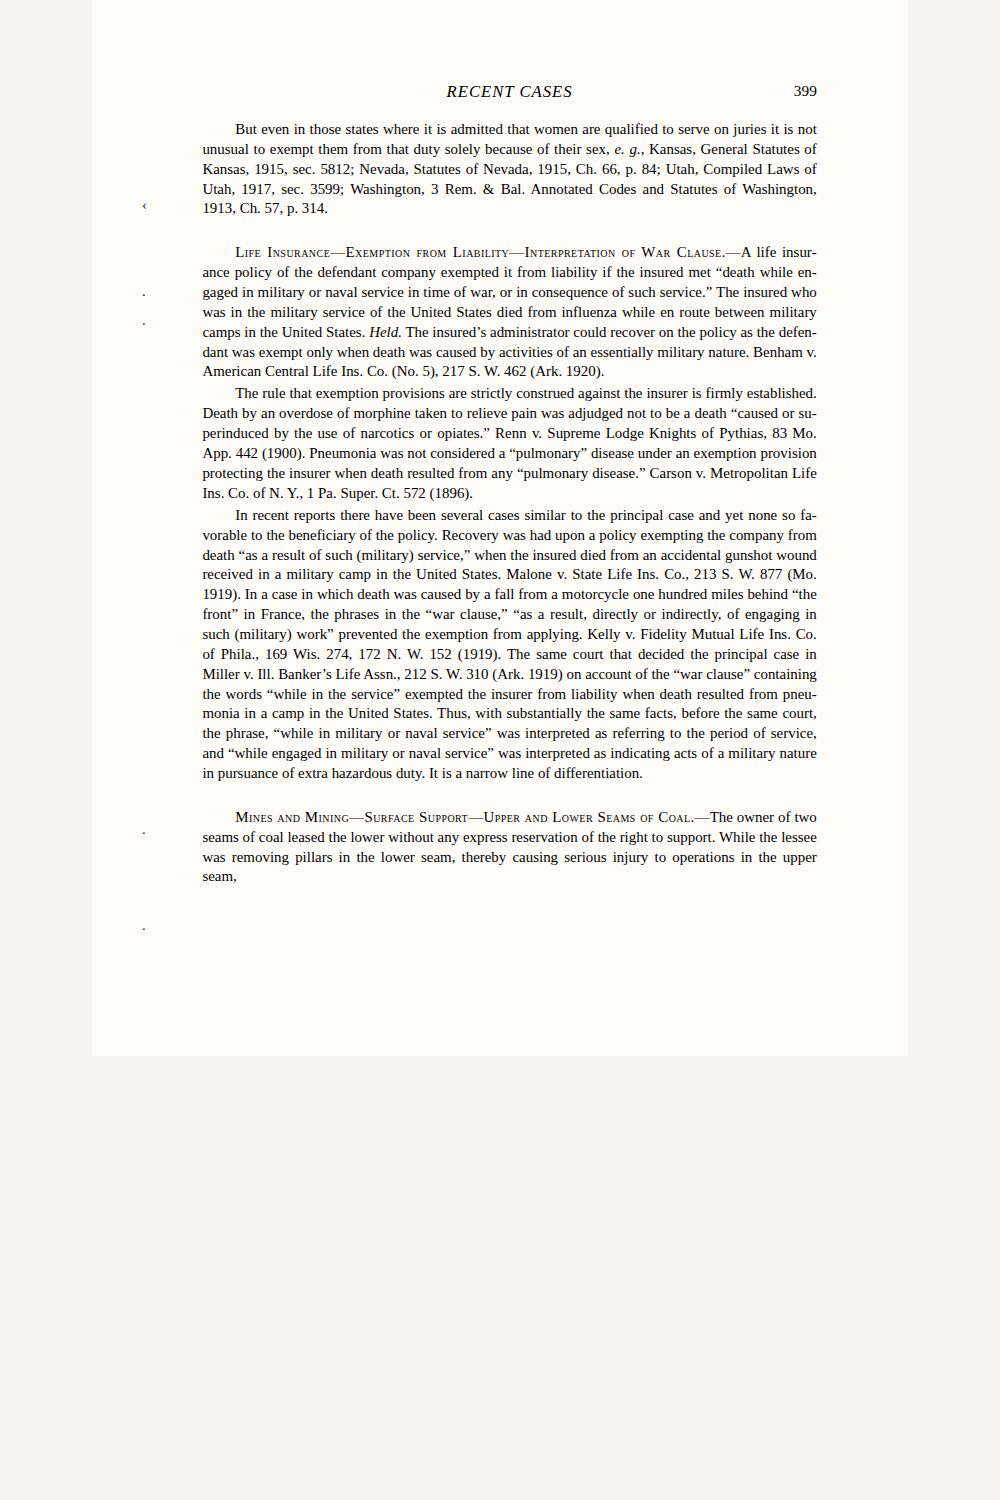‹
.
.
.
.
RECENT CASES399
But even in those states where it is admitted that women are qualified to serve on juries it is not unusual to exempt them from that duty solely because of their sex, e. g., Kansas, General Statutes of Kansas, 1915, sec. 5812; Nevada, Statutes of Nevada, 1915, Ch. 66, p. 84; Utah, Compiled Laws of Utah, 1917, sec. 3599; Washington, 3 Rem. & Bal. Annotated Codes and Statutes of Washington, 1913, Ch. 57, p. 314.
Life Insurance—Exemption from Liability—Interpretation of War Clause.—A life insurance policy of the defendant company exempted it from liability if the insured met “death while engaged in military or naval service in time of war, or in consequence of such service.” The insured who was in the military service of the United States died from influenza while en route between military camps in the United States. Held. The insured’s administrator could recover on the policy as the defendant was exempt only when death was caused by activities of an essentially military nature. Benham v. American Central Life Ins. Co. (No. 5), 217 S. W. 462 (Ark. 1920).
The rule that exemption provisions are strictly construed against the insurer is firmly established. Death by an overdose of morphine taken to relieve pain was adjudged not to be a death “caused or superinduced by the use of narcotics or opiates.” Renn v. Supreme Lodge Knights of Pythias, 83 Mo. App. 442 (1900). Pneumonia was not considered a “pulmonary” disease under an exemption provision protecting the insurer when death resulted from any “pulmonary disease.” Carson v. Metropolitan Life Ins. Co. of N. Y., 1 Pa. Super. Ct. 572 (1896).
In recent reports there have been several cases similar to the principal case and yet none so favorable to the beneficiary of the policy. Recovery was had upon a policy exempting the company from death “as a result of such (military) service,” when the insured died from an accidental gunshot wound received in a military camp in the United States. Malone v. State Life Ins. Co., 213 S. W. 877 (Mo. 1919). In a case in which death was caused by a fall from a motorcycle one hundred miles behind “the front” in France, the phrases in the “war clause,” “as a result, directly or indirectly, of engaging in such (military) work” prevented the exemption from applying. Kelly v. Fidelity Mutual Life Ins. Co. of Phila., 169 Wis. 274, 172 N. W. 152 (1919). The same court that decided the principal case in Miller v. Ill. Banker’s Life Assn., 212 S. W. 310 (Ark. 1919) on account of the “war clause” containing the words “while in the service” exempted the insurer from liability when death resulted from pneumonia in a camp in the United States. Thus, with substantially the same facts, before the same court, the phrase, “while in military or naval service” was interpreted as referring to the period of service, and “while engaged in military or naval service” was interpreted as indicating acts of a military nature in pursuance of extra hazardous duty. It is a narrow line of differentiation.
Mines and Mining—Surface Support—Upper and Lower Seams of Coal.—The owner of two seams of coal leased the lower without any express reservation of the right to support. While the lessee was removing pillars in the lower seam, thereby causing serious injury to operations in the upper seam,